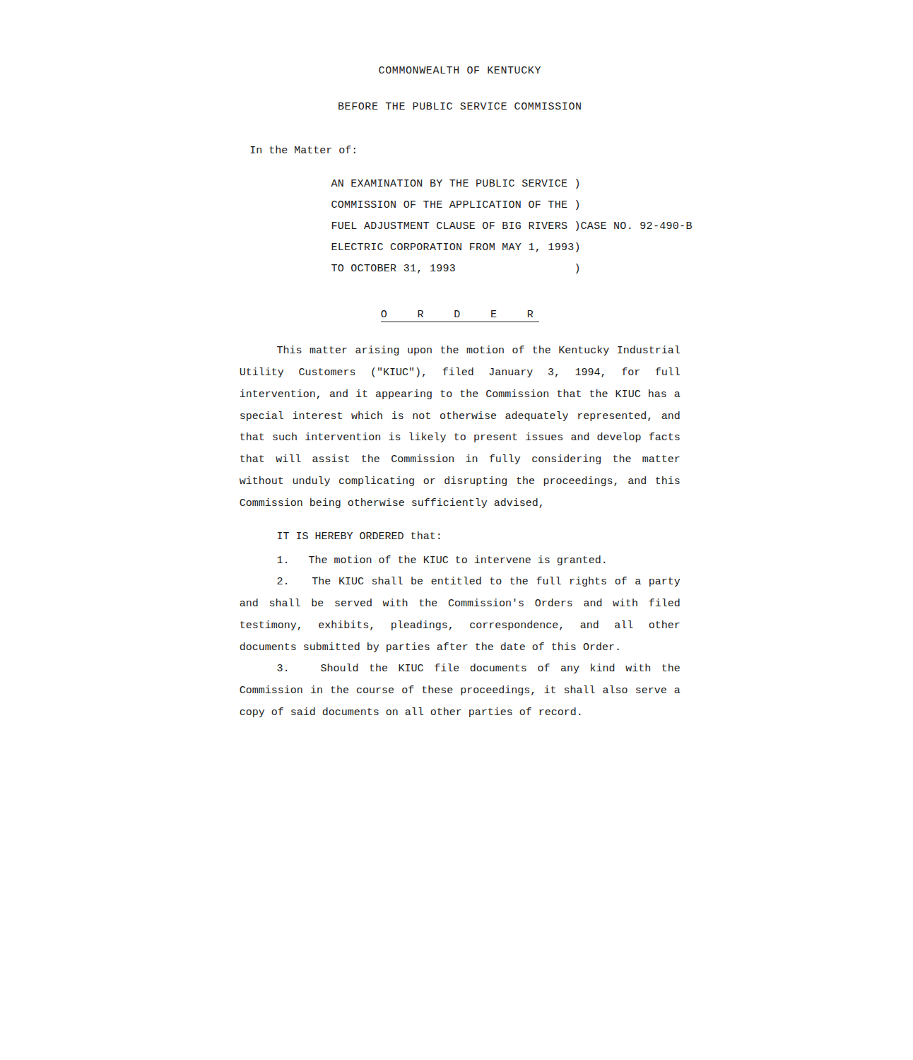COMMONWEALTH OF KENTUCKY
BEFORE THE PUBLIC SERVICE COMMISSION
In the Matter of:
| AN EXAMINATION BY THE PUBLIC SERVICE | ) | |
| COMMISSION OF THE APPLICATION OF THE | ) | |
| FUEL ADJUSTMENT CLAUSE OF BIG RIVERS | ) | CASE NO. 92-490-B |
| ELECTRIC CORPORATION FROM MAY 1, 1993 | ) | |
| TO OCTOBER 31, 1993 | ) | |
O R D E R
This matter arising upon the motion of the Kentucky Industrial Utility Customers ("KIUC"), filed January 3, 1994, for full intervention, and it appearing to the Commission that the KIUC has a special interest which is not otherwise adequately represented, and that such intervention is likely to present issues and develop facts that will assist the Commission in fully considering the matter without unduly complicating or disrupting the proceedings, and this Commission being otherwise sufficiently advised,
IT IS HEREBY ORDERED that:
1. The motion of the KIUC to intervene is granted.
2. The KIUC shall be entitled to the full rights of a party and shall be served with the Commission's Orders and with filed testimony, exhibits, pleadings, correspondence, and all other documents submitted by parties after the date of this Order.
3. Should the KIUC file documents of any kind with the Commission in the course of these proceedings, it shall also serve a copy of said documents on all other parties of record.